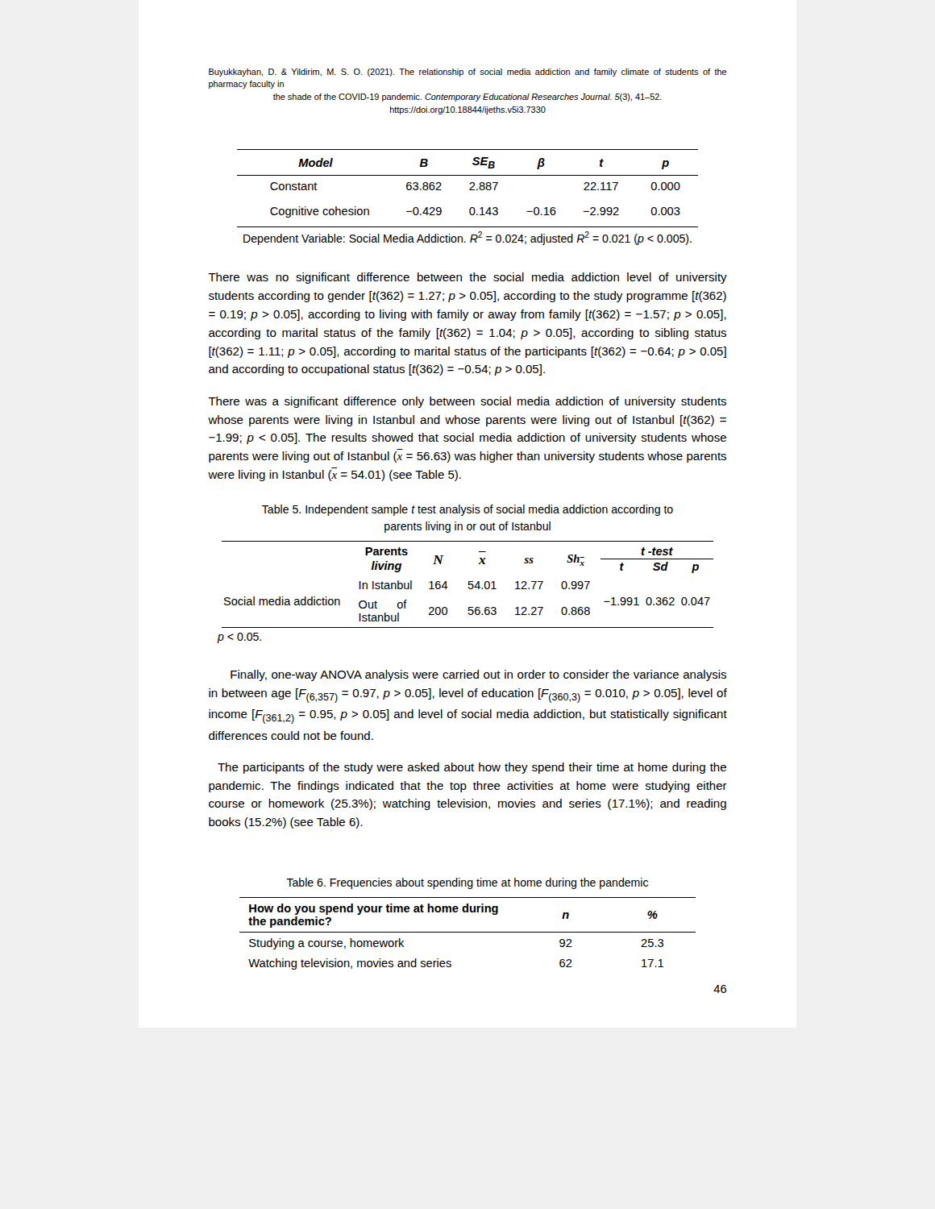Buyukkayhan, D. & Yildirim, M. S. O. (2021). The relationship of social media addiction and family climate of students of the pharmacy faculty in the shade of the COVID-19 pandemic. Contemporary Educational Researches Journal. 5(3), 41–52. https://doi.org/10.18844/ijeths.v5i3.7330
| Model | B | SE B | β | t | p |
| --- | --- | --- | --- | --- | --- |
| Constant | 63.862 | 2.887 | | 22.117 | 0.000 |
| Cognitive cohesion | −0.429 | 0.143 | −0.16 | −2.992 | 0.003 |
Dependent Variable: Social Media Addiction. R2 = 0.024; adjusted R2 = 0.021 (p < 0.005).
There was no significant difference between the social media addiction level of university students according to gender [t(362) = 1.27; p > 0.05], according to the study programme [t(362) = 0.19; p > 0.05], according to living with family or away from family [t(362) = −1.57; p > 0.05], according to marital status of the family [t(362) = 1.04; p > 0.05], according to sibling status [t(362) = 1.11; p > 0.05], according to marital status of the participants [t(362) = −0.64; p > 0.05] and according to occupational status [t(362) = −0.54; p > 0.05].
There was a significant difference only between social media addiction of university students whose parents were living in Istanbul and whose parents were living out of Istanbul [t(362) = −1.99; p < 0.05]. The results showed that social media addiction of university students whose parents were living out of Istanbul (x = 56.63) was higher than university students whose parents were living in Istanbul (x = 54.01) (see Table 5).
Table 5. Independent sample t test analysis of social media addiction according to parents living in or out of Istanbul
| | Parents | N | x | ss | Sh x | t -test |
| --- | --- | --- | --- | --- | --- | --- |
| | living | t | Sd | p |
| Social media addiction | In Istanbul | 164 | 54.01 | 12.77 | 0.997 | −1.991 | 0.362 | 0.047 |
| Out of Istanbul | 200 | 56.63 | 12.27 | 0.868 |
p < 0.05.
Finally, one-way ANOVA analysis were carried out in order to consider the variance analysis in between age [F(6,357) = 0.97, p > 0.05], level of education [F(360,3) = 0.010, p > 0.05], level of income [F(361,2) = 0.95, p > 0.05] and level of social media addiction, but statistically significant differences could not be found.
The participants of the study were asked about how they spend their time at home during the pandemic. The findings indicated that the top three activities at home were studying either course or homework (25.3%); watching television, movies and series (17.1%); and reading books (15.2%) (see Table 6).
Table 6. Frequencies about spending time at home during the pandemic
| How do you spend your time at home during the pandemic? | n | % |
| --- | --- | --- |
| Studying a course, homework | 92 | 25.3 |
| Watching television, movies and series | 62 | 17.1 |
46